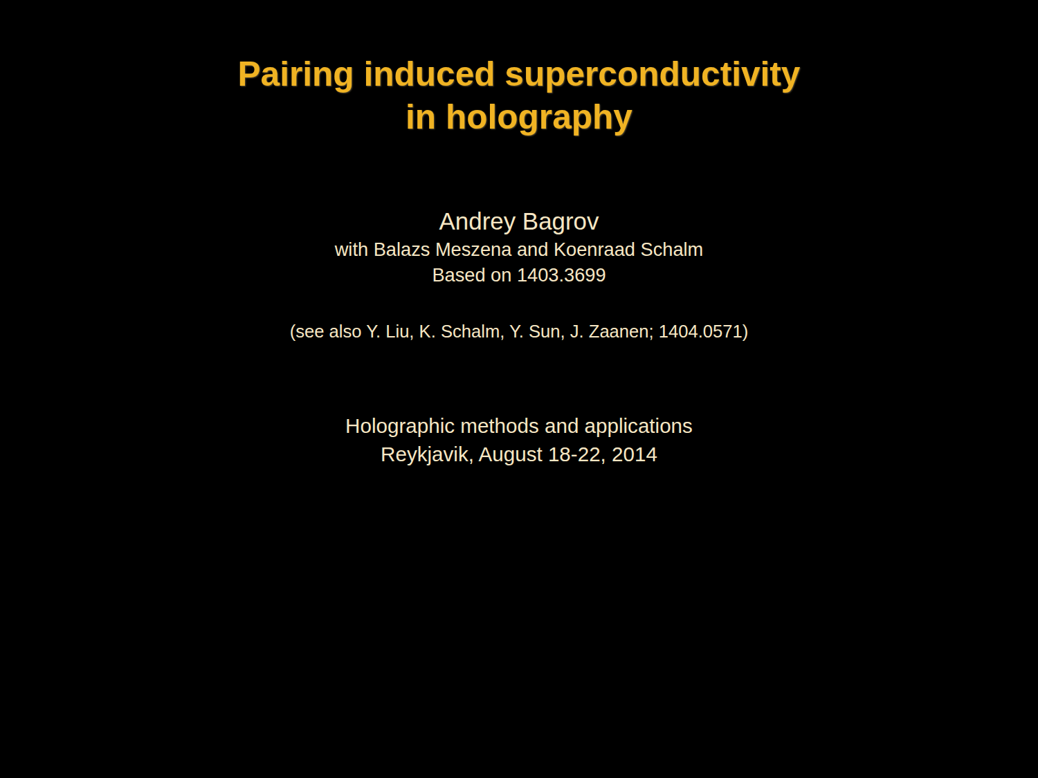Pairing induced superconductivity
in holography
Andrey Bagrov
with Balazs Meszena and Koenraad Schalm
Based on 1403.3699
(see also Y. Liu, K. Schalm, Y. Sun, J. Zaanen; 1404.0571)
Holographic methods and applications
Reykjavik, August 18-22, 2014